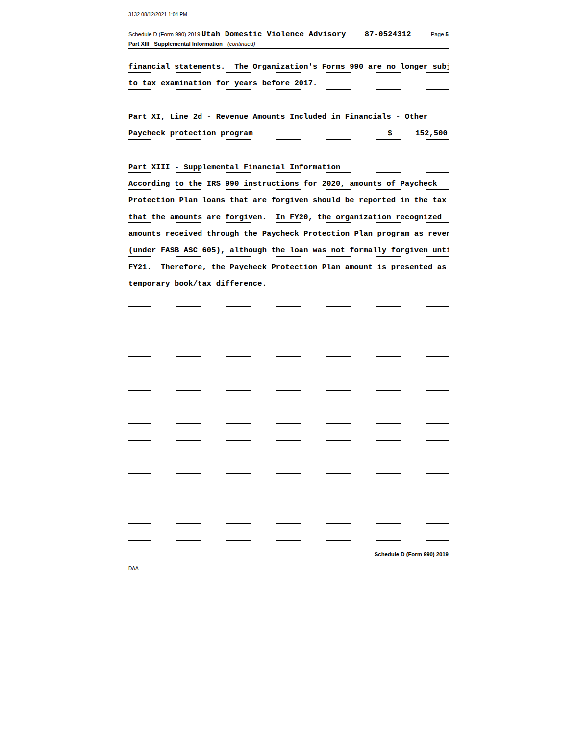3132 08/12/2021 1:04 PM
Schedule D (Form 990) 2019 Utah Domestic Violence Advisory 87-0524312
Page 5
Part XIII Supplemental Information (continued)
financial statements. The Organization's Forms 990 are no longer subject
to tax examination for years before 2017.
Part XI, Line 2d - Revenue Amounts Included in Financials - Other
Paycheck protection program $ 152,500
Part XIII - Supplemental Financial Information
According to the IRS 990 instructions for 2020, amounts of Paycheck
Protection Plan loans that are forgiven should be reported in the tax year
that the amounts are forgiven. In FY20, the organization recognized
amounts received through the Paycheck Protection Plan program as revenue
(under FASB ASC 605), although the loan was not formally forgiven until
FY21. Therefore, the Paycheck Protection Plan amount is presented as a
temporary book/tax difference.
Schedule D (Form 990) 2019
DAA